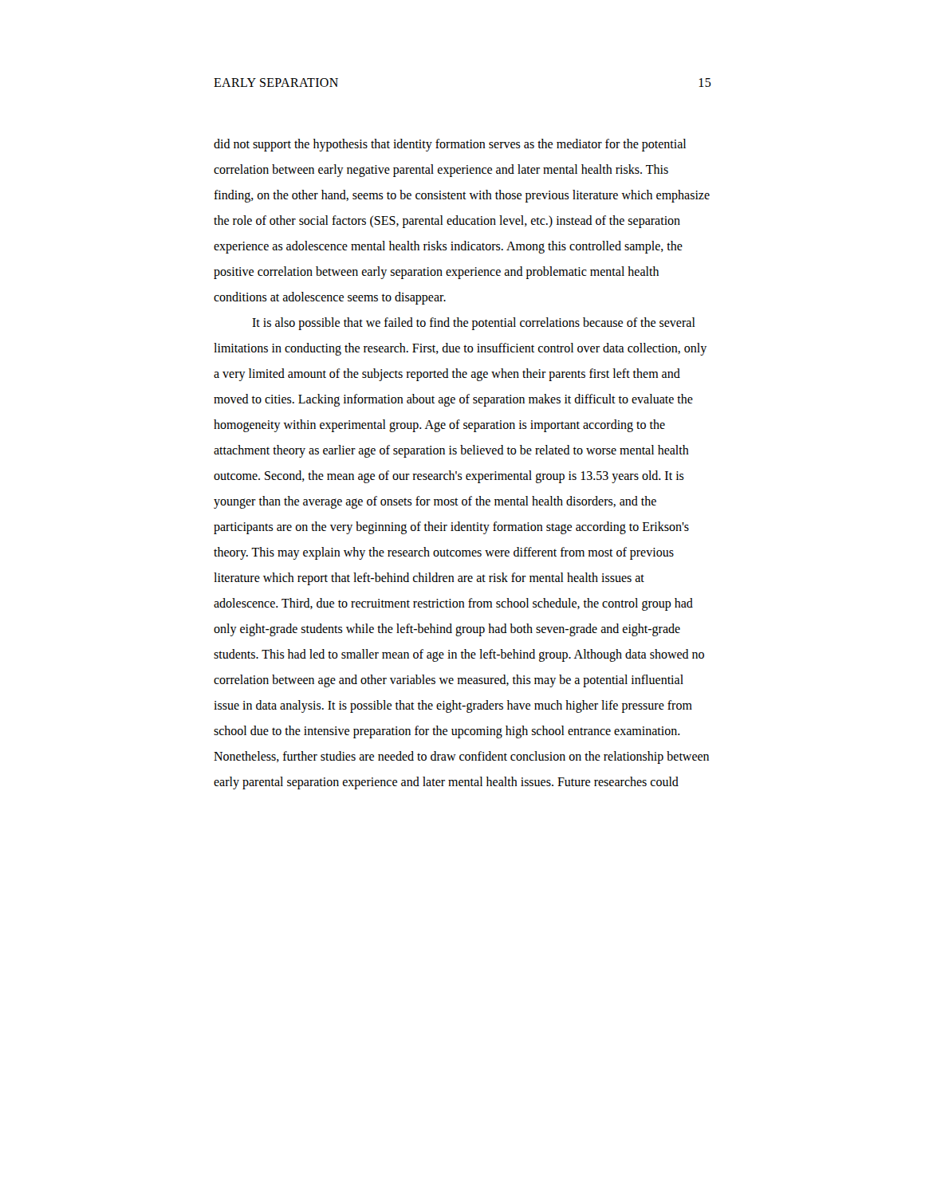Early Separation 15
did not support the hypothesis that identity formation serves as the mediator for the potential correlation between early negative parental experience and later mental health risks. This finding, on the other hand, seems to be consistent with those previous literature which emphasize the role of other social factors (SES, parental education level, etc.) instead of the separation experience as adolescence mental health risks indicators. Among this controlled sample, the positive correlation between early separation experience and problematic mental health conditions at adolescence seems to disappear.
It is also possible that we failed to find the potential correlations because of the several limitations in conducting the research. First, due to insufficient control over data collection, only a very limited amount of the subjects reported the age when their parents first left them and moved to cities. Lacking information about age of separation makes it difficult to evaluate the homogeneity within experimental group. Age of separation is important according to the attachment theory as earlier age of separation is believed to be related to worse mental health outcome. Second, the mean age of our research's experimental group is 13.53 years old. It is younger than the average age of onsets for most of the mental health disorders, and the participants are on the very beginning of their identity formation stage according to Erikson's theory. This may explain why the research outcomes were different from most of previous literature which report that left-behind children are at risk for mental health issues at adolescence. Third, due to recruitment restriction from school schedule, the control group had only eight-grade students while the left-behind group had both seven-grade and eight-grade students. This had led to smaller mean of age in the left-behind group. Although data showed no correlation between age and other variables we measured, this may be a potential influential issue in data analysis. It is possible that the eight-graders have much higher life pressure from school due to the intensive preparation for the upcoming high school entrance examination. Nonetheless, further studies are needed to draw confident conclusion on the relationship between early parental separation experience and later mental health issues. Future researches could